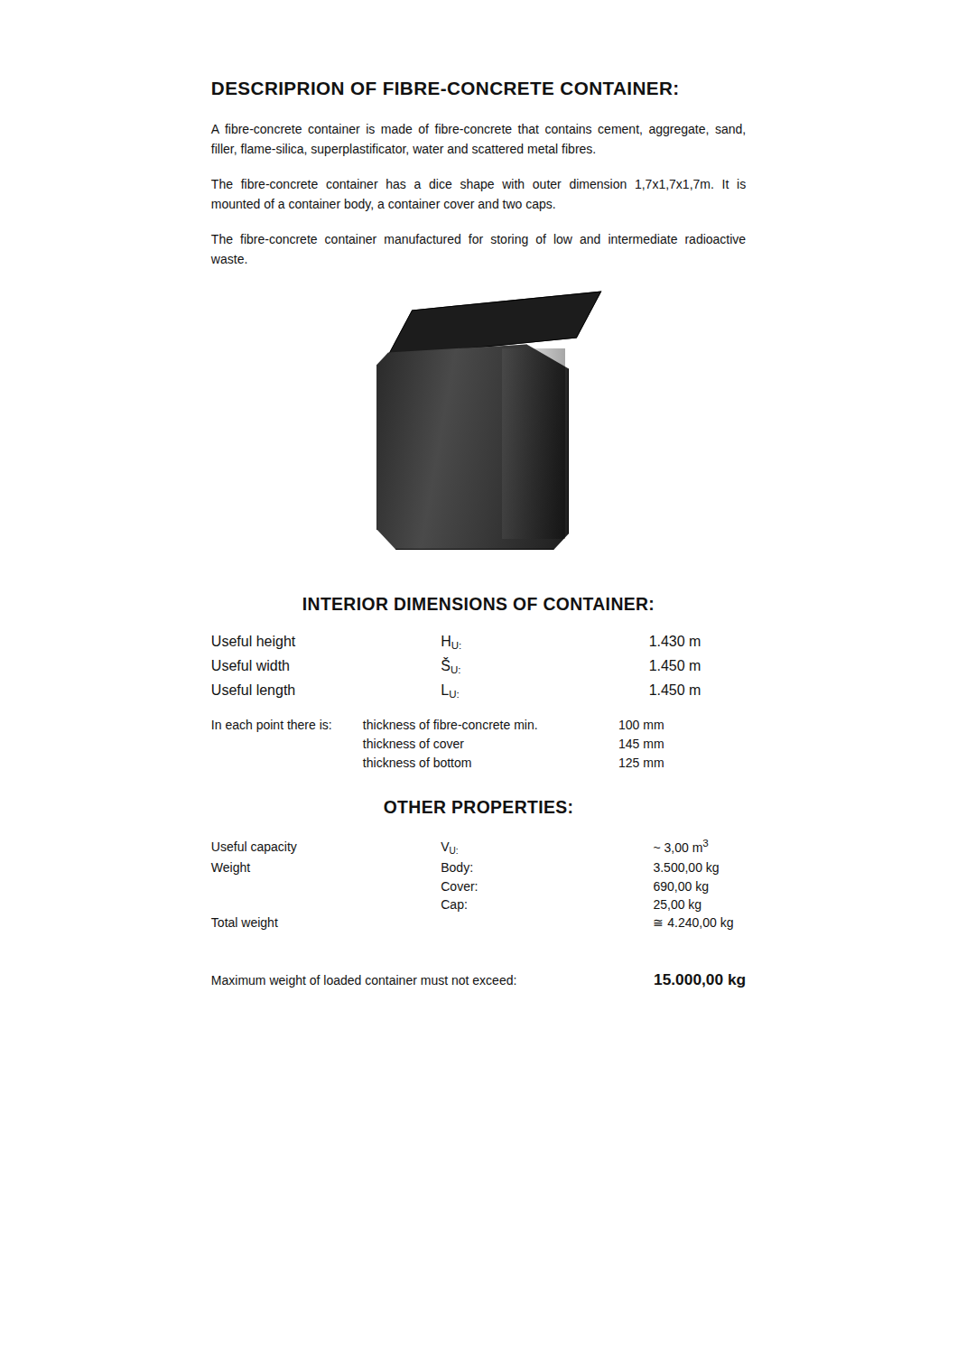DESCRIPRION OF FIBRE-CONCRETE CONTAINER:
A fibre-concrete container is made of fibre-concrete that contains cement, aggregate, sand, filler, flame-silica, superplastificator, water and scattered metal fibres.
The fibre-concrete container has a dice shape with outer dimension 1,7x1,7x1,7m. It is mounted of a container body, a container cover and two caps.
The fibre-concrete container manufactured for storing of low and intermediate radioactive waste.
INTERIOR DIMENSIONS OF CONTAINER:
Useful height
HU:
1.430 m
Useful width
ŠU:
1.450 m
Useful length
LU:
1.450 m
In each point there is:
thickness of fibre-concrete min.
100 mm
thickness of cover
145 mm
thickness of bottom
125 mm
OTHER PROPERTIES:
Useful capacity
VU:
~ 3,00 m3
Weight
Body:
3.500,00 kg
Cover:
690,00 kg
Cap:
25,00 kg
Total weight
≅ 4.240,00 kg
Maximum weight of loaded container must not exceed:
15.000,00 kg